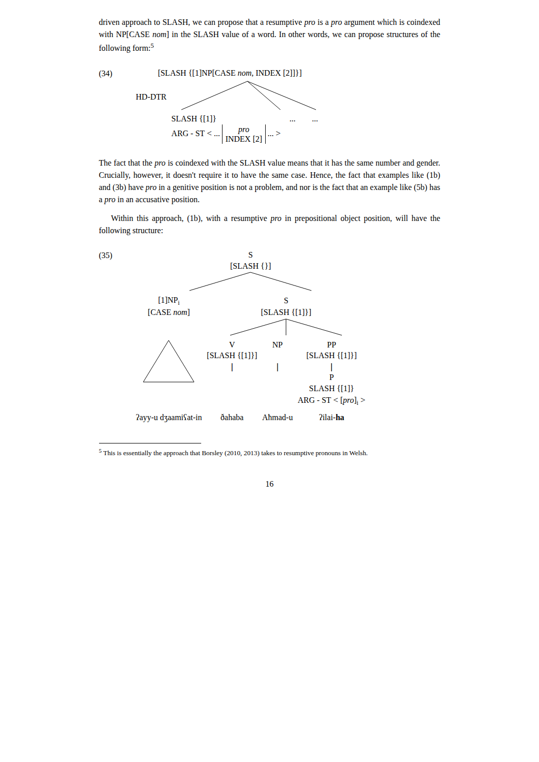driven approach to SLASH, we can propose that a resumptive pro is a pro argument which is coindexed with NP[CASE nom] in the SLASH value of a word. In other words, we can propose structures of the following form:5
(34)
| [SLASH {[1]NP[CASE nom , INDEX [2]]}] |
| HD-DTR | |
| | SLASH {[1]} | | ... | ... |
| | ARG - ST < ... pro INDEX [2] ... > |
The fact that the pro is coindexed with the SLASH value means that it has the same number and gender. Crucially, however, it doesn't require it to have the same case. Hence, the fact that examples like (1b) and (3b) have pro in a genitive position is not a problem, and nor is the fact that an example like (5b) has a pro in an accusative position.
Within this approach, (1b), with a resumptive pro in prepositional object position, will have the following structure:
(35)
| S |
| [SLASH {}] |
| [1]NP i | S |
| [CASE nom ] | [SLASH {[1]}] |
| | V | NP | PP |
| [SLASH {[1]}] | | [SLASH {[1]}] |
| / | / | / |
| | | P |
| | | SLASH {[1]} |
| | | ARG - ST < [ pro ] i > |
| ʔayy-u dʒaamiʕat-in | ðahaba | Aħmad-u | ʔilai- ha |
5 This is essentially the approach that Borsley (2010, 2013) takes to resumptive pronouns in Welsh.
16